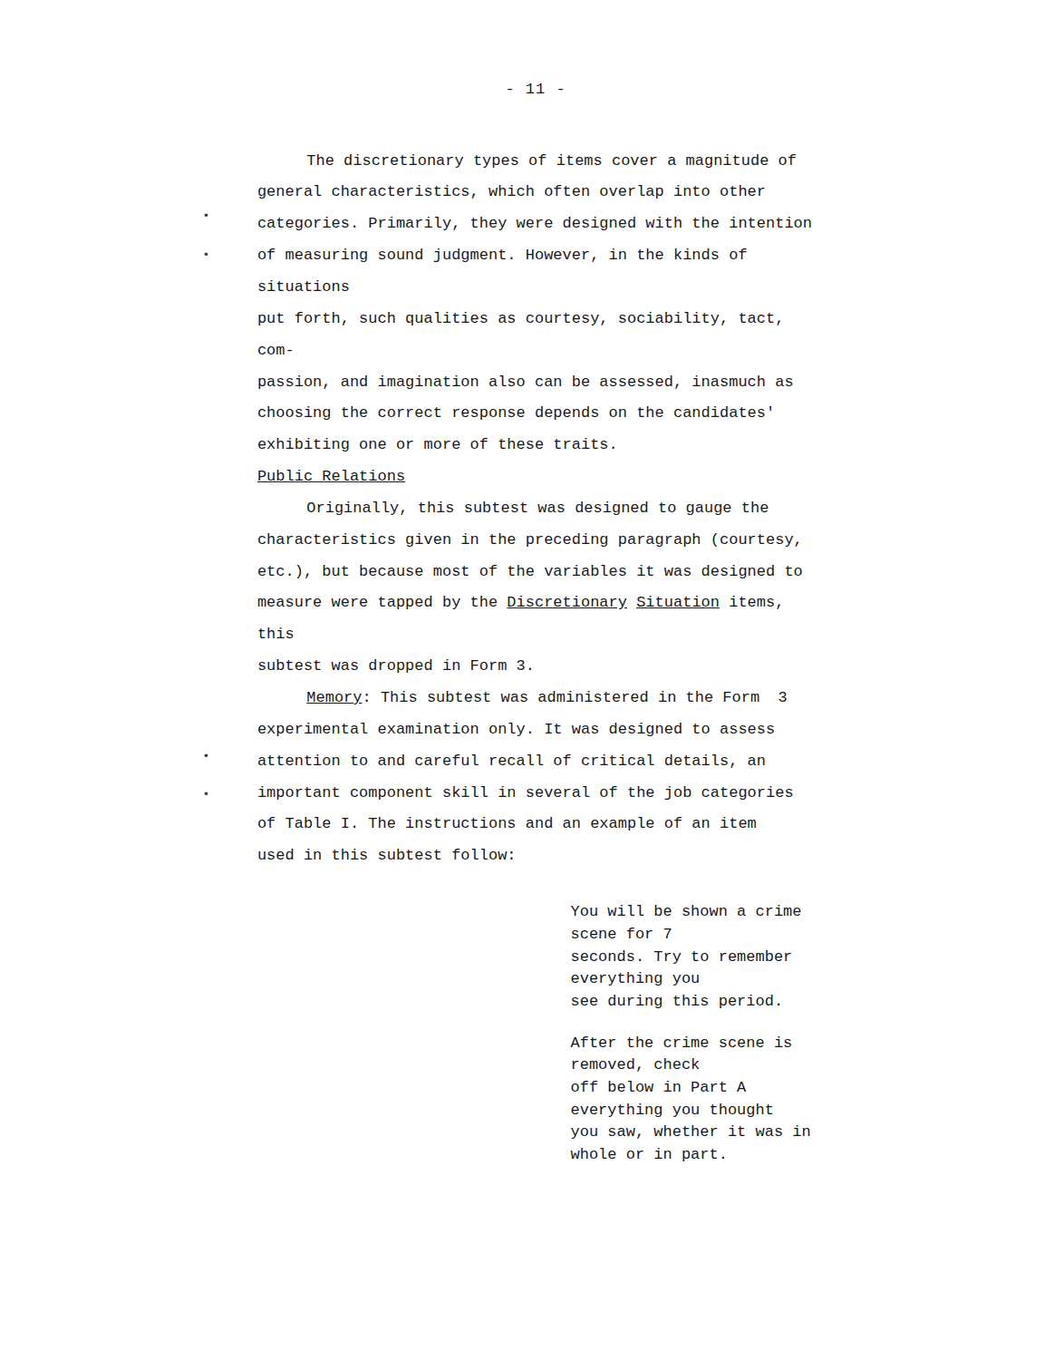•
•
•
•
- 11 -
The discretionary types of items cover a magnitude of
general characteristics, which often overlap into other
categories. Primarily, they were designed with the intention
of measuring sound judgment. However, in the kinds of situations
put forth, such qualities as courtesy, sociability, tact, com-
passion, and imagination also can be assessed, inasmuch as
choosing the correct response depends on the candidates'
exhibiting one or more of these traits.
Public Relations
Originally, this subtest was designed to gauge the
characteristics given in the preceding paragraph (courtesy,
etc.), but because most of the variables it was designed to
measure were tapped by the Discretionary Situation items, this
subtest was dropped in Form 3.
Memory: This subtest was administered in the Form 3
experimental examination only. It was designed to assess
attention to and careful recall of critical details, an
important component skill in several of the job categories
of Table I. The instructions and an example of an item
used in this subtest follow:
You will be shown a crime scene for 7
seconds. Try to remember everything you
see during this period.
After the crime scene is removed, check
off below in Part A everything you thought
you saw, whether it was in whole or in part.